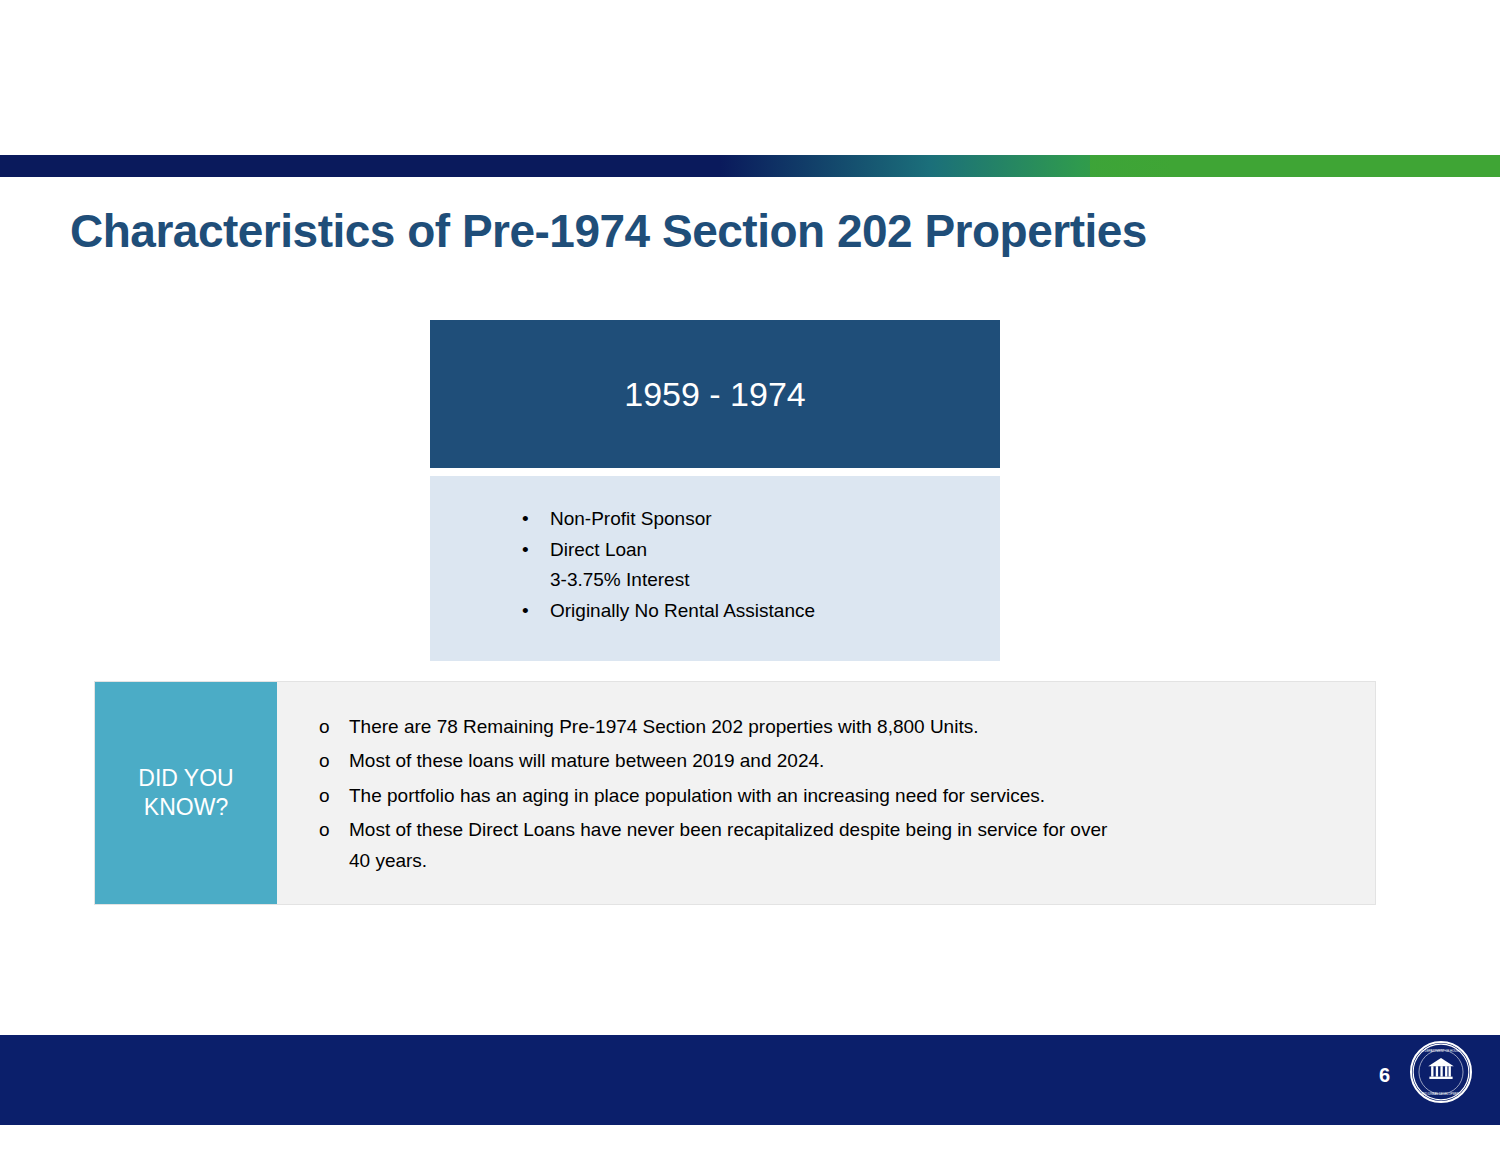Characteristics of Pre-1974 Section 202 Properties
1959 - 1974
Non-Profit Sponsor
Direct Loan3-3.75% Interest
Originally No Rental Assistance
DID YOU
KNOW?
There are 78 Remaining Pre-1974 Section 202 properties with 8,800 Units.
Most of these loans will mature between 2019 and 2024.
The portfolio has an aging in place population with an increasing need for services.
Most of these Direct Loans have never been recapitalized despite being in service for over40 years.
6
U.S. DEPARTMENT OF HOUSING AND URBAN DEVELOPMENT